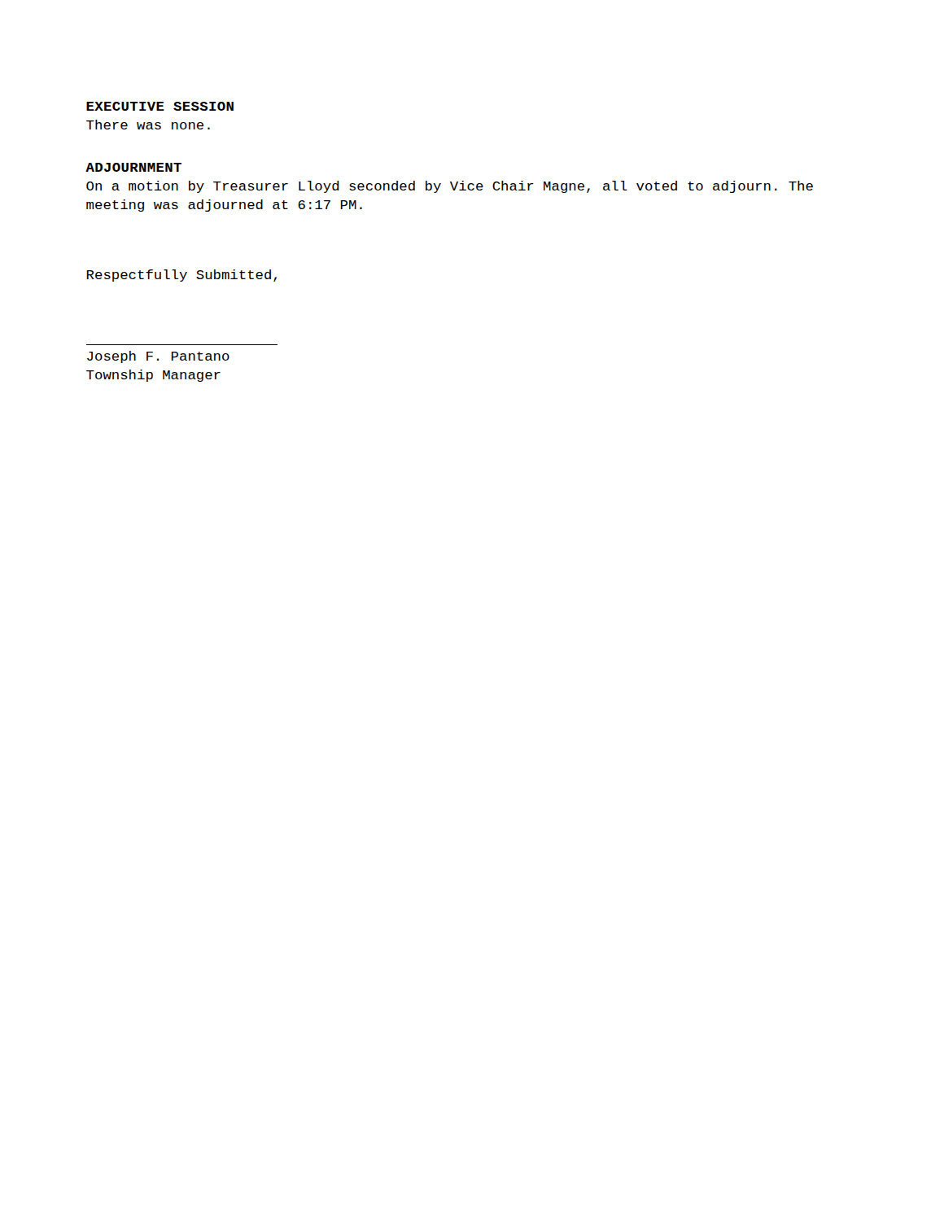EXECUTIVE SESSION
There was none.
ADJOURNMENT
On a motion by Treasurer Lloyd seconded by Vice Chair Magne, all voted to adjourn. The meeting was adjourned at 6:17 PM.
Respectfully Submitted,
Joseph F. Pantano
Township Manager